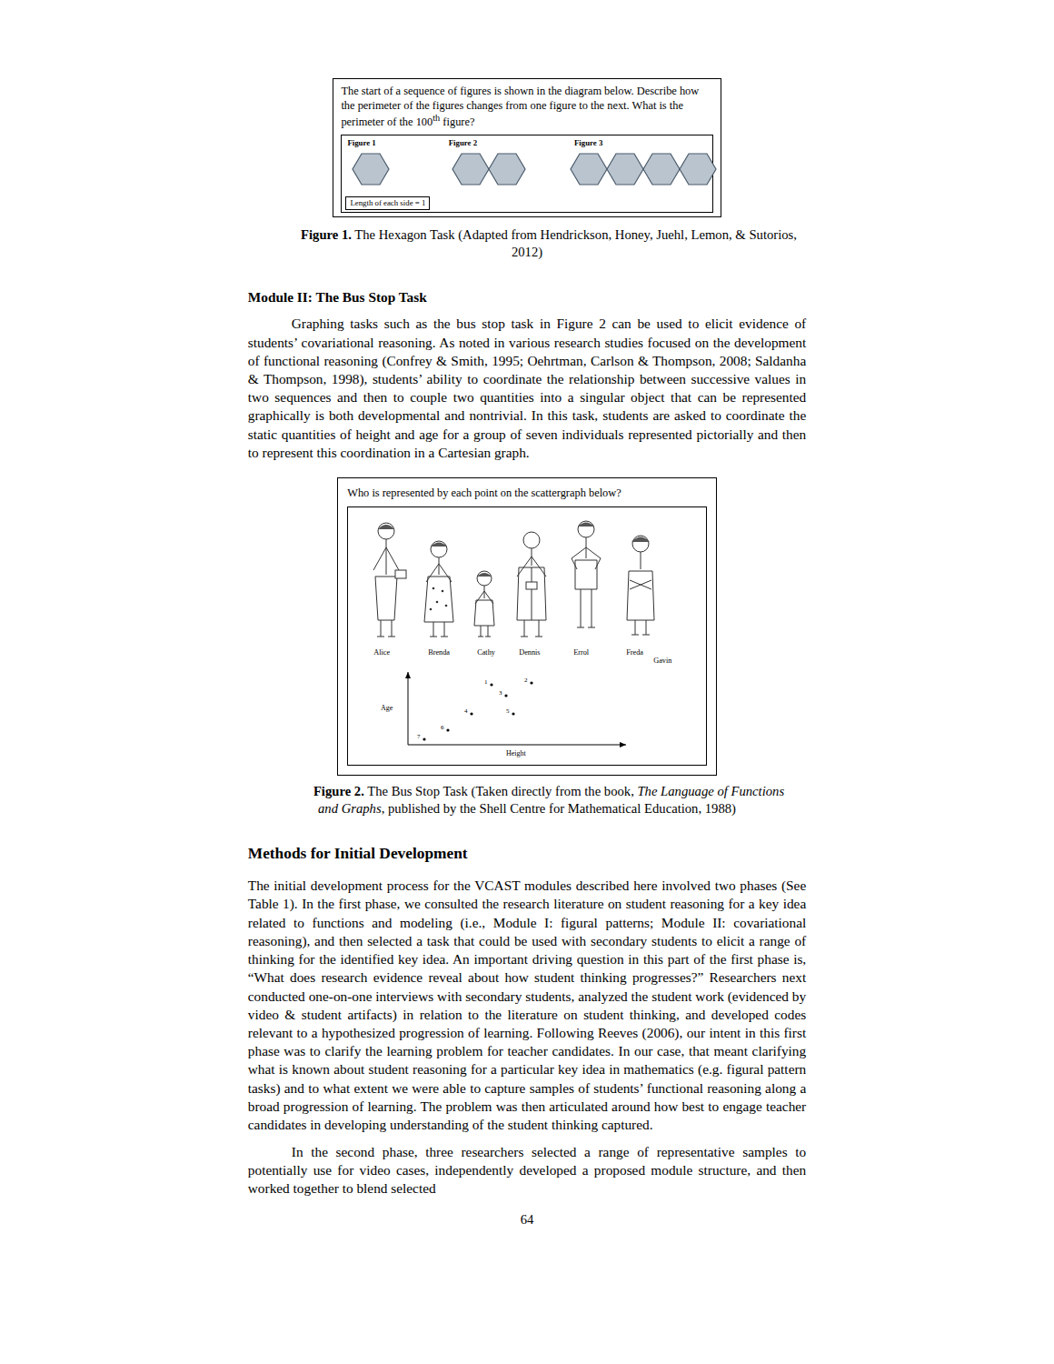The start of a sequence of figures is shown in the diagram below. Describe how the perimeter of the figures changes from one figure to the next. What is the perimeter of the 100th figure?
Figure 1 Figure 2 Figure 3
Length of each side = 1
Figure 1. The Hexagon Task (Adapted from Hendrickson, Honey, Juehl, Lemon, & Sutorios, 2012)
Module II: The Bus Stop Task
Graphing tasks such as the bus stop task in Figure 2 can be used to elicit evidence of students’ covariational reasoning. As noted in various research studies focused on the development of functional reasoning (Confrey & Smith, 1995; Oehrtman, Carlson & Thompson, 2008; Saldanha & Thompson, 1998), students’ ability to coordinate the relationship between successive values in two sequences and then to couple two quantities into a singular object that can be represented graphically is both developmental and nontrivial. In this task, students are asked to coordinate the static quantities of height and age for a group of seven individuals represented pictorially and then to represent this coordination in a Cartesian graph.
Who is represented by each point on the scattergraph below?
Alice Brenda Cathy Dennis Errol Freda Gavin
Age Height 1 2 3 4 5 6 7
Figure 2. The Bus Stop Task (Taken directly from the book, The Language of Functions
and Graphs, published by the Shell Centre for Mathematical Education, 1988)
Methods for Initial Development
The initial development process for the VCAST modules described here involved two phases (See Table 1). In the first phase, we consulted the research literature on student reasoning for a key idea related to functions and modeling (i.e., Module I: figural patterns; Module II: covariational reasoning), and then selected a task that could be used with secondary students to elicit a range of thinking for the identified key idea. An important driving question in this part of the first phase is, “What does research evidence reveal about how student thinking progresses?” Researchers next conducted one-on-one interviews with secondary students, analyzed the student work (evidenced by video & student artifacts) in relation to the literature on student thinking, and developed codes relevant to a hypothesized progression of learning. Following Reeves (2006), our intent in this first phase was to clarify the learning problem for teacher candidates. In our case, that meant clarifying what is known about student reasoning for a particular key idea in mathematics (e.g. figural pattern tasks) and to what extent we were able to capture samples of students’ functional reasoning along a broad progression of learning. The problem was then articulated around how best to engage teacher candidates in developing understanding of the student thinking captured.
In the second phase, three researchers selected a range of representative samples to potentially use for video cases, independently developed a proposed module structure, and then worked together to blend selected
64